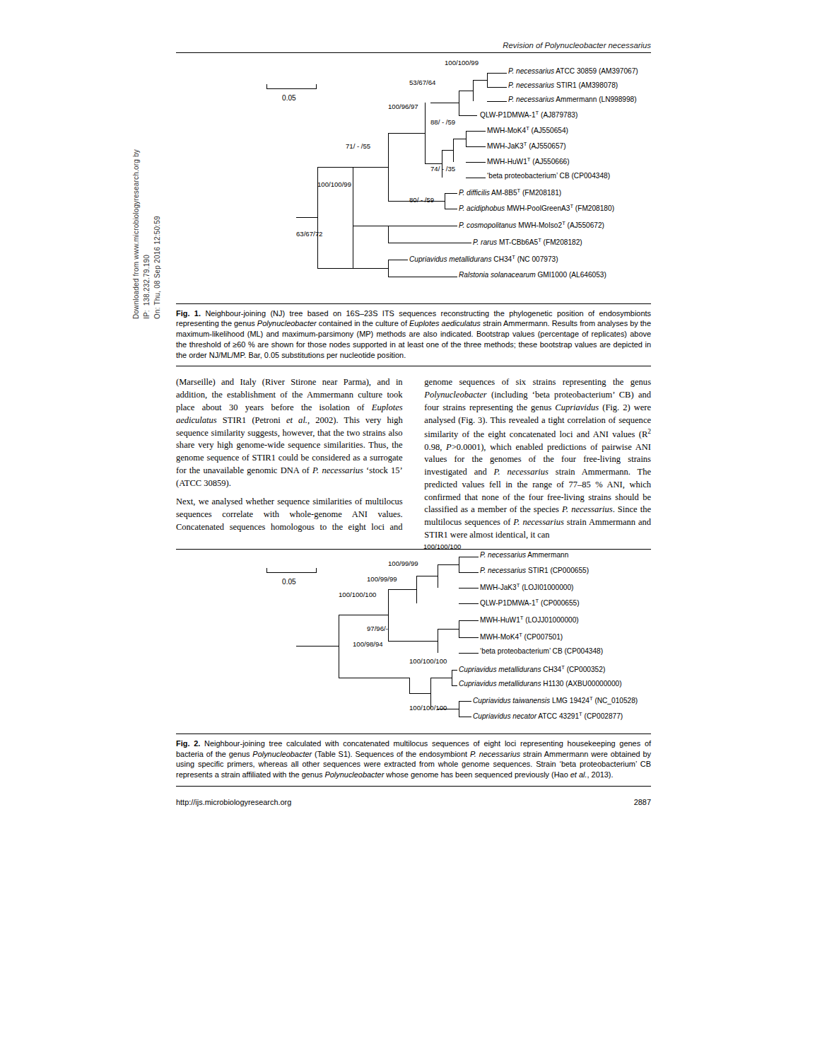Downloaded from www.microbiologyresearch.org by
IP: 138.232.79.190
On: Thu, 08 Sep 2016 12:50:59
Revision of Polynucleobacter necessarius
0.05
P. necessarius ATCC 30859 (AM397067)
P. necessarius STIR1 (AM398078)
P. necessarius Ammermann (LN998998)
QLW-P1DMWA-1T (AJ879783)
MWH-MoK4T (AJ550654)
MWH-JaK3T (AJ550657)
MWH-HuW1T (AJ550666)
‘beta proteobacterium’ CB (CP004348)
P. difficilis AM-8B5T (FM208181)
P. acidiphobus MWH-PoolGreenA3T (FM208180)
P. cosmopolitanus MWH-MoIso2T (AJ550672)
P. rarus MT-CBb6A5T (FM208182)
Cupriavidus metallidurans CH34T (NC 007973)
Ralstonia solanacearum GMI1000 (AL646053)
100/100/99
53/67/64
100/96/97
88/ - /59
74/ - /35
71/ - /55
100/100/99
80/ - /59
63/67/72
Fig. 1. Neighbour-joining (NJ) tree based on 16S–23S ITS sequences reconstructing the phylogenetic position of endosymbionts representing the genus Polynucleobacter contained in the culture of Euplotes aediculatus strain Ammermann. Results from analyses by the maximum-likelihood (ML) and maximum-parsimony (MP) methods are also indicated. Bootstrap values (percentage of replicates) above the threshold of ≥60 % are shown for those nodes supported in at least one of the three methods; these bootstrap values are depicted in the order NJ/ML/MP. Bar, 0.05 substitutions per nucleotide position.
(Marseille) and Italy (River Stirone near Parma), and in addition, the establishment of the Ammermann culture took place about 30 years before the isolation of Euplotes aediculatus STIR1 (Petroni et al., 2002). This very high sequence similarity suggests, however, that the two strains also share very high genome-wide sequence similarities. Thus, the genome sequence of STIR1 could be considered as a surrogate for the unavailable genomic DNA of P. necessarius ‘stock 15’ (ATCC 30859).
Next, we analysed whether sequence similarities of multilocus sequences correlate with whole-genome ANI values. Concatenated sequences homologous to the eight loci and genome sequences of six strains representing the genus Polynucleobacter (including ‘beta proteobacterium’ CB) and four strains representing the genus Cupriavidus (Fig. 2) were analysed (Fig. 3). This revealed a tight correlation of sequence similarity of the eight concatenated loci and ANI values (R2 0.98, P>0.0001), which enabled predictions of pairwise ANI values for the genomes of the four free-living strains investigated and P. necessarius strain Ammermann. The predicted values fell in the range of 77–85 % ANI, which confirmed that none of the four free-living strains should be classified as a member of the species P. necessarius. Since the multilocus sequences of P. necessarius strain Ammermann and STIR1 were almost identical, it can
0.05
P. necessarius Ammermann
P. necessarius STIR1 (CP000655)
MWH-JaK3T (LOJI01000000)
QLW-P1DMWA-1T (CP000655)
MWH-HuW1T (LOJJ01000000)
MWH-MoK4T (CP007501)
‘beta proteobacterium’ CB (CP004348)
Cupriavidus metallidurans CH34T (CP000352)
Cupriavidus metallidurans H1130 (AXBU00000000)
Cupriavidus taiwanensis LMG 19424T (NC_010528)
Cupriavidus necator ATCC 43291T (CP002877)
100/100/100
100/99/99
100/99/99
100/100/100
97/96/-
100/98/94
100/100/100
100/100/100
Fig. 2. Neighbour-joining tree calculated with concatenated multilocus sequences of eight loci representing housekeeping genes of bacteria of the genus Polynucleobacter (Table S1). Sequences of the endosymbiont P. necessarius strain Ammermann were obtained by using specific primers, whereas all other sequences were extracted from whole genome sequences. Strain ‘beta proteobacterium’ CB represents a strain affiliated with the genus Polynucleobacter whose genome has been sequenced previously (Hao et al., 2013).
http://ijs.microbiologyresearch.org 2887